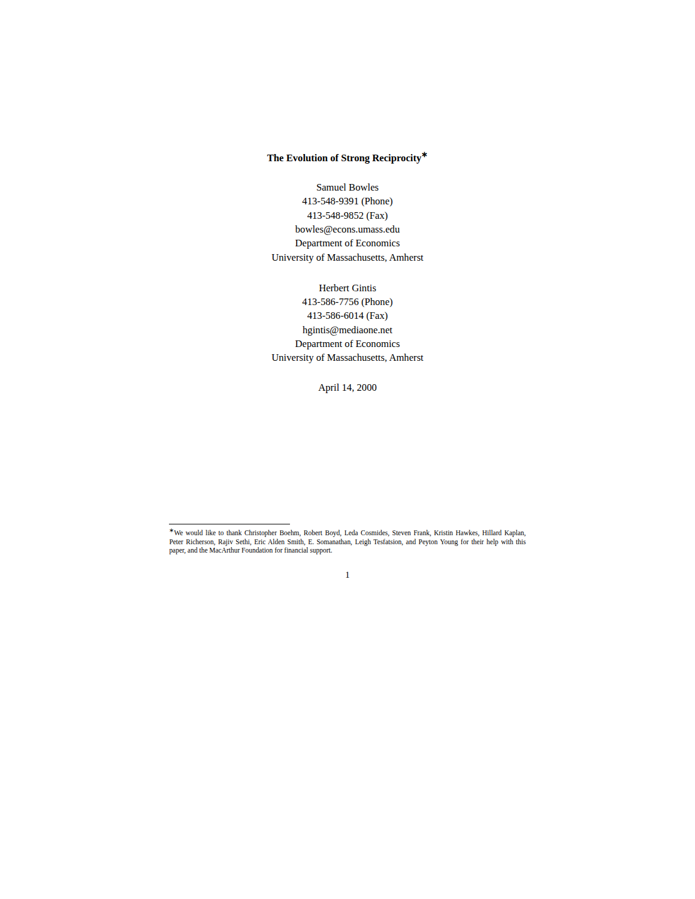The Evolution of Strong Reciprocity∗
Samuel Bowles
413-548-9391 (Phone)
413-548-9852 (Fax)
bowles@econs.umass.edu
Department of Economics
University of Massachusetts, Amherst
Herbert Gintis
413-586-7756 (Phone)
413-586-6014 (Fax)
hgintis@mediaone.net
Department of Economics
University of Massachusetts, Amherst
April 14, 2000
∗We would like to thank Christopher Boehm, Robert Boyd, Leda Cosmides, Steven Frank, Kristin Hawkes, Hillard Kaplan, Peter Richerson, Rajiv Sethi, Eric Alden Smith, E. Somanathan, Leigh Tesfatsion, and Peyton Young for their help with this paper, and the MacArthur Foundation for financial support.
1